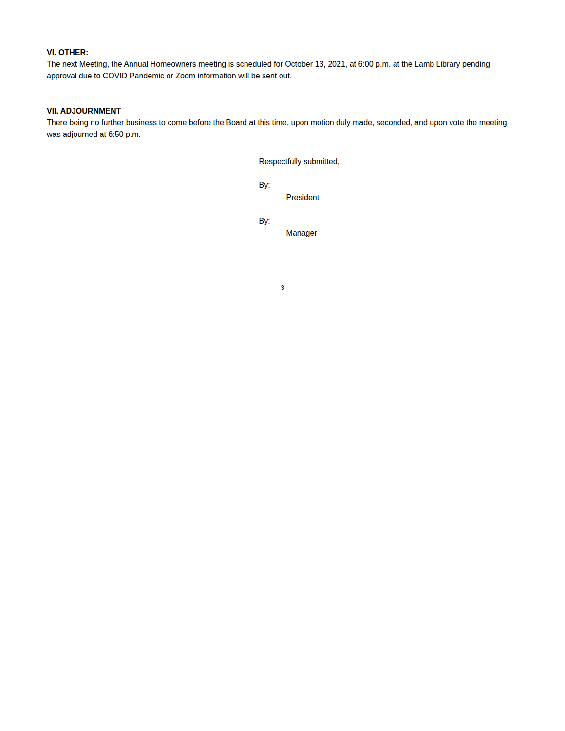VI. OTHER:
The next Meeting, the Annual Homeowners meeting is scheduled for October 13, 2021, at 6:00 p.m. at the Lamb Library pending approval due to COVID Pandemic or Zoom information will be sent out.
VII. ADJOURNMENT
There being no further business to come before the Board at this time, upon motion duly made, seconded, and upon vote the meeting was adjourned at 6:50 p.m.
Respectfully submitted,
By: President
By: Manager
3